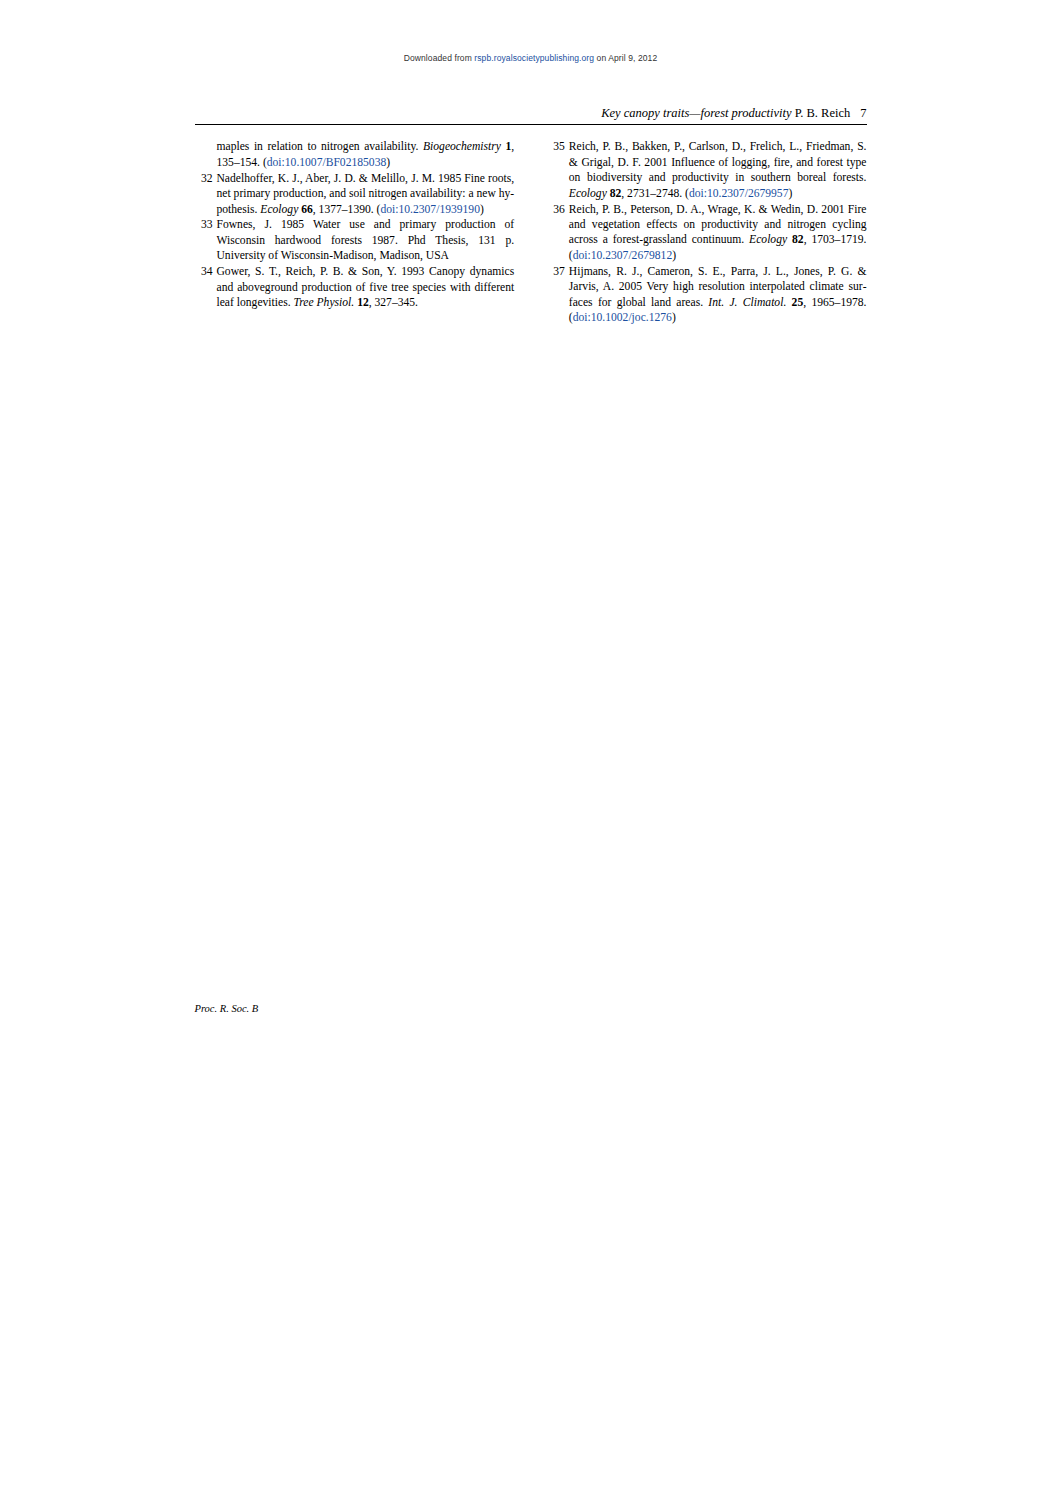Downloaded from rspb.royalsocietypublishing.org on April 9, 2012
Key canopy traits—forest productivity P. B. Reich 7
maples in relation to nitrogen availability. Biogeochemistry 1, 135–154. (doi:10.1007/BF02185038)
32 Nadelhoffer, K. J., Aber, J. D. & Melillo, J. M. 1985 Fine roots, net primary production, and soil nitrogen availability: a new hypothesis. Ecology 66, 1377–1390. (doi:10.2307/1939190)
33 Fownes, J. 1985 Water use and primary production of Wisconsin hardwood forests 1987. Phd Thesis, 131 p. University of Wisconsin-Madison, Madison, USA
34 Gower, S. T., Reich, P. B. & Son, Y. 1993 Canopy dynamics and aboveground production of five tree species with different leaf longevities. Tree Physiol. 12, 327–345.
35 Reich, P. B., Bakken, P., Carlson, D., Frelich, L., Friedman, S. & Grigal, D. F. 2001 Influence of logging, fire, and forest type on biodiversity and productivity in southern boreal forests. Ecology 82, 2731–2748. (doi:10.2307/2679957)
36 Reich, P. B., Peterson, D. A., Wrage, K. & Wedin, D. 2001 Fire and vegetation effects on productivity and nitrogen cycling across a forest-grassland continuum. Ecology 82, 1703–1719. (doi:10.2307/2679812)
37 Hijmans, R. J., Cameron, S. E., Parra, J. L., Jones, P. G. & Jarvis, A. 2005 Very high resolution interpolated climate surfaces for global land areas. Int. J. Climatol. 25, 1965–1978. (doi:10.1002/joc.1276)
Proc. R. Soc. B